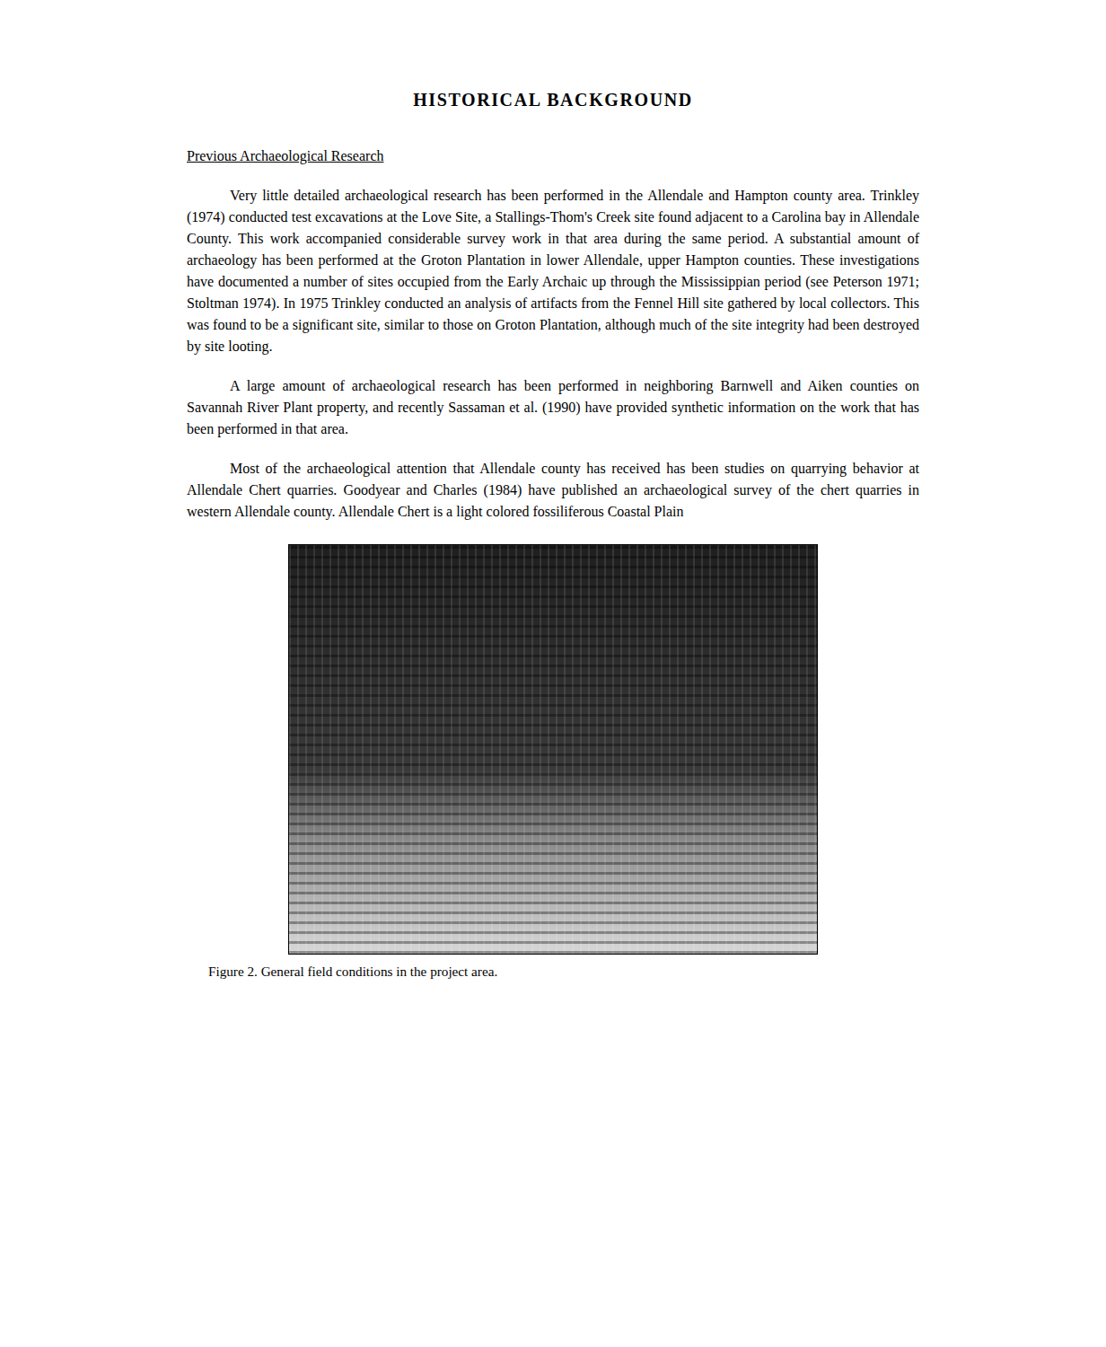HISTORICAL BACKGROUND
Previous Archaeological Research
Very little detailed archaeological research has been performed in the Allendale and Hampton county area. Trinkley (1974) conducted test excavations at the Love Site, a Stallings-Thom's Creek site found adjacent to a Carolina bay in Allendale County. This work accompanied considerable survey work in that area during the same period. A substantial amount of archaeology has been performed at the Groton Plantation in lower Allendale, upper Hampton counties. These investigations have documented a number of sites occupied from the Early Archaic up through the Mississippian period (see Peterson 1971; Stoltman 1974). In 1975 Trinkley conducted an analysis of artifacts from the Fennel Hill site gathered by local collectors. This was found to be a significant site, similar to those on Groton Plantation, although much of the site integrity had been destroyed by site looting.
A large amount of archaeological research has been performed in neighboring Barnwell and Aiken counties on Savannah River Plant property, and recently Sassaman et al. (1990) have provided synthetic information on the work that has been performed in that area.
Most of the archaeological attention that Allendale county has received has been studies on quarrying behavior at Allendale Chert quarries. Goodyear and Charles (1984) have published an archaeological survey of the chert quarries in western Allendale county. Allendale Chert is a light colored fossiliferous Coastal Plain
Figure 2. General field conditions in the project area.